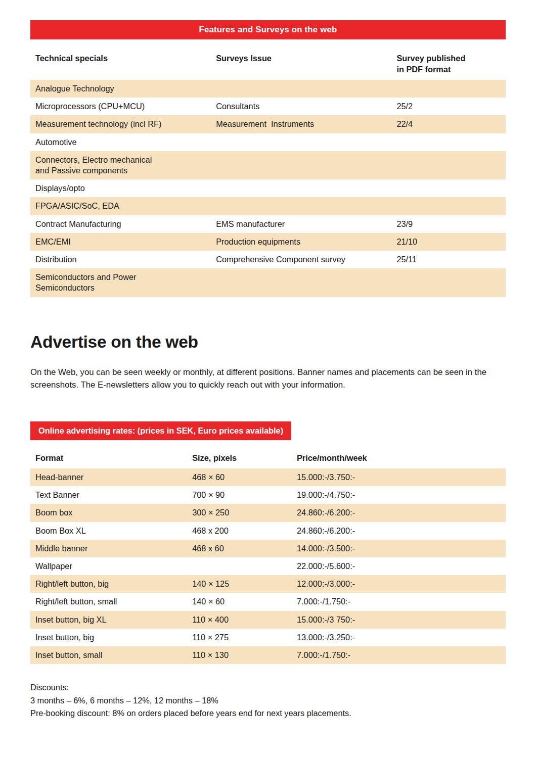Features and Surveys on the web
| Technical specials | Surveys Issue | Survey published in PDF format |
| --- | --- | --- |
| Analogue Technology | | |
| Microprocessors (CPU+MCU) | Consultants | 25/2 |
| Measurement technology (incl RF) | Measurement Instruments | 22/4 |
| Automotive | | |
| Connectors, Electro mechanical and Passive components | | |
| Displays/opto | | |
| FPGA/ASIC/SoC, EDA | | |
| Contract Manufacturing | EMS manufacturer | 23/9 |
| EMC/EMI | Production equipments | 21/10 |
| Distribution | Comprehensive Component survey | 25/11 |
| Semiconductors and Power Semiconductors | | |
Advertise on the web
On the Web, you can be seen weekly or monthly, at different positions. Banner names and placements can be seen in the screenshots. The E-newsletters allow you to quickly reach out with your information.
Online advertising rates: (prices in SEK, Euro prices available)
| Format | Size, pixels | Price/month/week |
| --- | --- | --- |
| Head-banner | 468 × 60 | 15.000:-/3.750:- |
| Text Banner | 700 × 90 | 19.000:-/4.750:- |
| Boom box | 300 × 250 | 24.860:-/6.200:- |
| Boom Box XL | 468 x 200 | 24.860:-/6.200:- |
| Middle banner | 468 x 60 | 14.000:-/3.500:- |
| Wallpaper | | 22.000:-/5.600:- |
| Right/left button, big | 140 × 125 | 12.000:-/3.000:- |
| Right/left button, small | 140 × 60 | 7.000:-/1.750:- |
| Inset button, big XL | 110 × 400 | 15.000:-/3 750:- |
| Inset button, big | 110 × 275 | 13.000:-/3.250:- |
| Inset button, small | 110 × 130 | 7.000:-/1.750:- |
Discounts:
3 months – 6%, 6 months – 12%, 12 months – 18%
Pre-booking discount: 8% on orders placed before years end for next years placements.